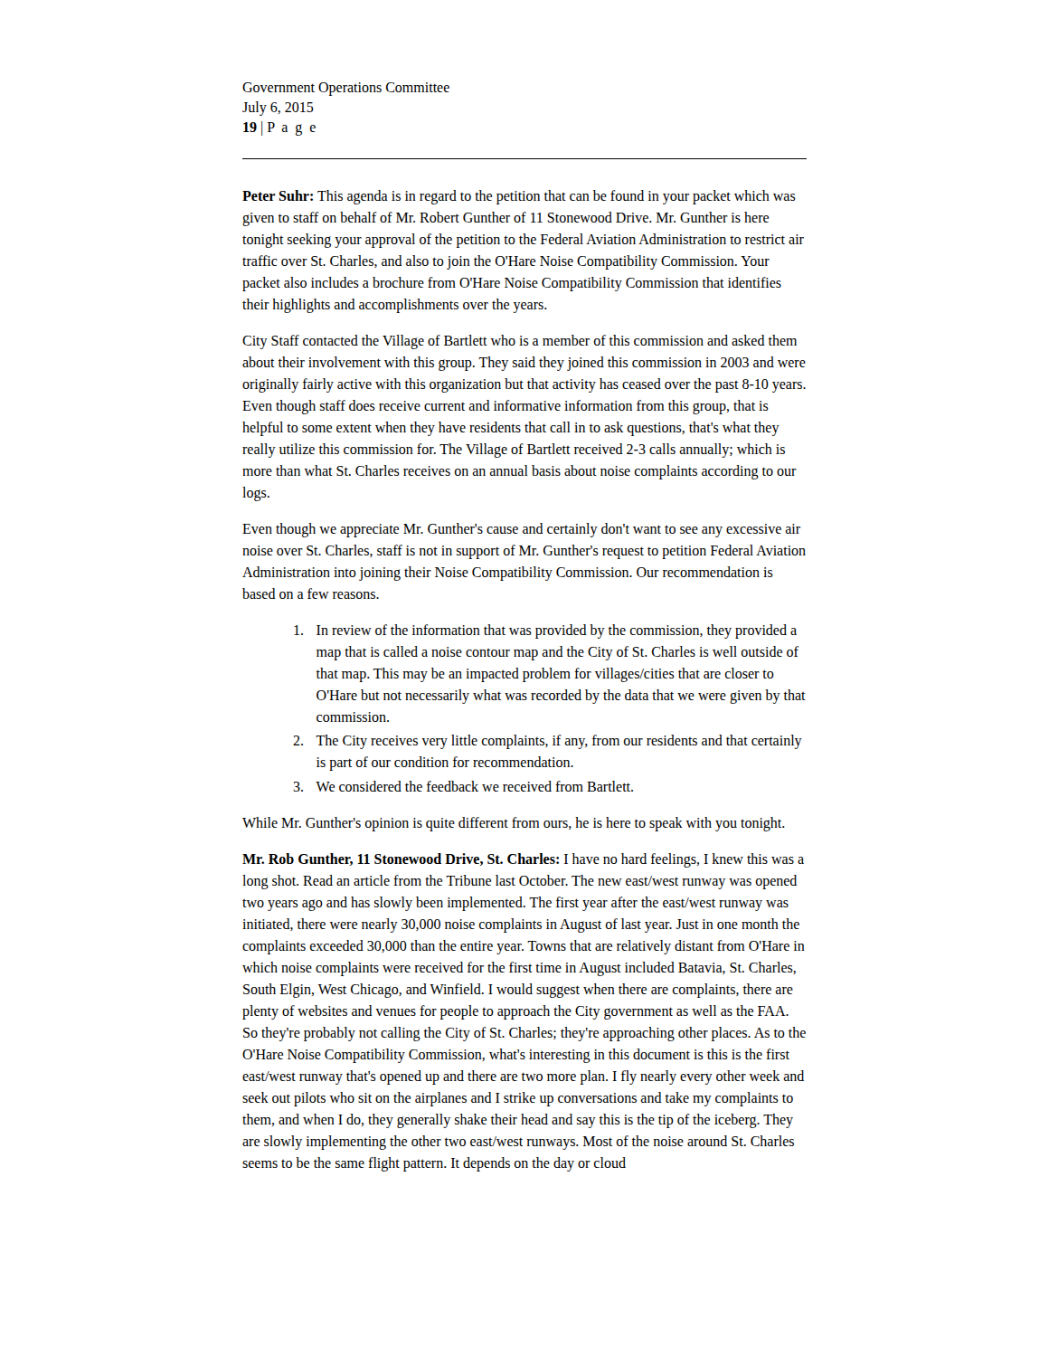Government Operations Committee
July 6, 2015
19 | P a g e
Peter Suhr: This agenda is in regard to the petition that can be found in your packet which was given to staff on behalf of Mr. Robert Gunther of 11 Stonewood Drive. Mr. Gunther is here tonight seeking your approval of the petition to the Federal Aviation Administration to restrict air traffic over St. Charles, and also to join the O'Hare Noise Compatibility Commission. Your packet also includes a brochure from O'Hare Noise Compatibility Commission that identifies their highlights and accomplishments over the years.
City Staff contacted the Village of Bartlett who is a member of this commission and asked them about their involvement with this group. They said they joined this commission in 2003 and were originally fairly active with this organization but that activity has ceased over the past 8-10 years. Even though staff does receive current and informative information from this group, that is helpful to some extent when they have residents that call in to ask questions, that's what they really utilize this commission for. The Village of Bartlett received 2-3 calls annually; which is more than what St. Charles receives on an annual basis about noise complaints according to our logs.
Even though we appreciate Mr. Gunther's cause and certainly don't want to see any excessive air noise over St. Charles, staff is not in support of Mr. Gunther's request to petition Federal Aviation Administration into joining their Noise Compatibility Commission. Our recommendation is based on a few reasons.
In review of the information that was provided by the commission, they provided a map that is called a noise contour map and the City of St. Charles is well outside of that map. This may be an impacted problem for villages/cities that are closer to O'Hare but not necessarily what was recorded by the data that we were given by that commission.
The City receives very little complaints, if any, from our residents and that certainly is part of our condition for recommendation.
We considered the feedback we received from Bartlett.
While Mr. Gunther's opinion is quite different from ours, he is here to speak with you tonight.
Mr. Rob Gunther, 11 Stonewood Drive, St. Charles: I have no hard feelings, I knew this was a long shot. Read an article from the Tribune last October. The new east/west runway was opened two years ago and has slowly been implemented. The first year after the east/west runway was initiated, there were nearly 30,000 noise complaints in August of last year. Just in one month the complaints exceeded 30,000 than the entire year. Towns that are relatively distant from O'Hare in which noise complaints were received for the first time in August included Batavia, St. Charles, South Elgin, West Chicago, and Winfield. I would suggest when there are complaints, there are plenty of websites and venues for people to approach the City government as well as the FAA. So they're probably not calling the City of St. Charles; they're approaching other places. As to the O'Hare Noise Compatibility Commission, what's interesting in this document is this is the first east/west runway that's opened up and there are two more plan. I fly nearly every other week and seek out pilots who sit on the airplanes and I strike up conversations and take my complaints to them, and when I do, they generally shake their head and say this is the tip of the iceberg. They are slowly implementing the other two east/west runways. Most of the noise around St. Charles seems to be the same flight pattern. It depends on the day or cloud